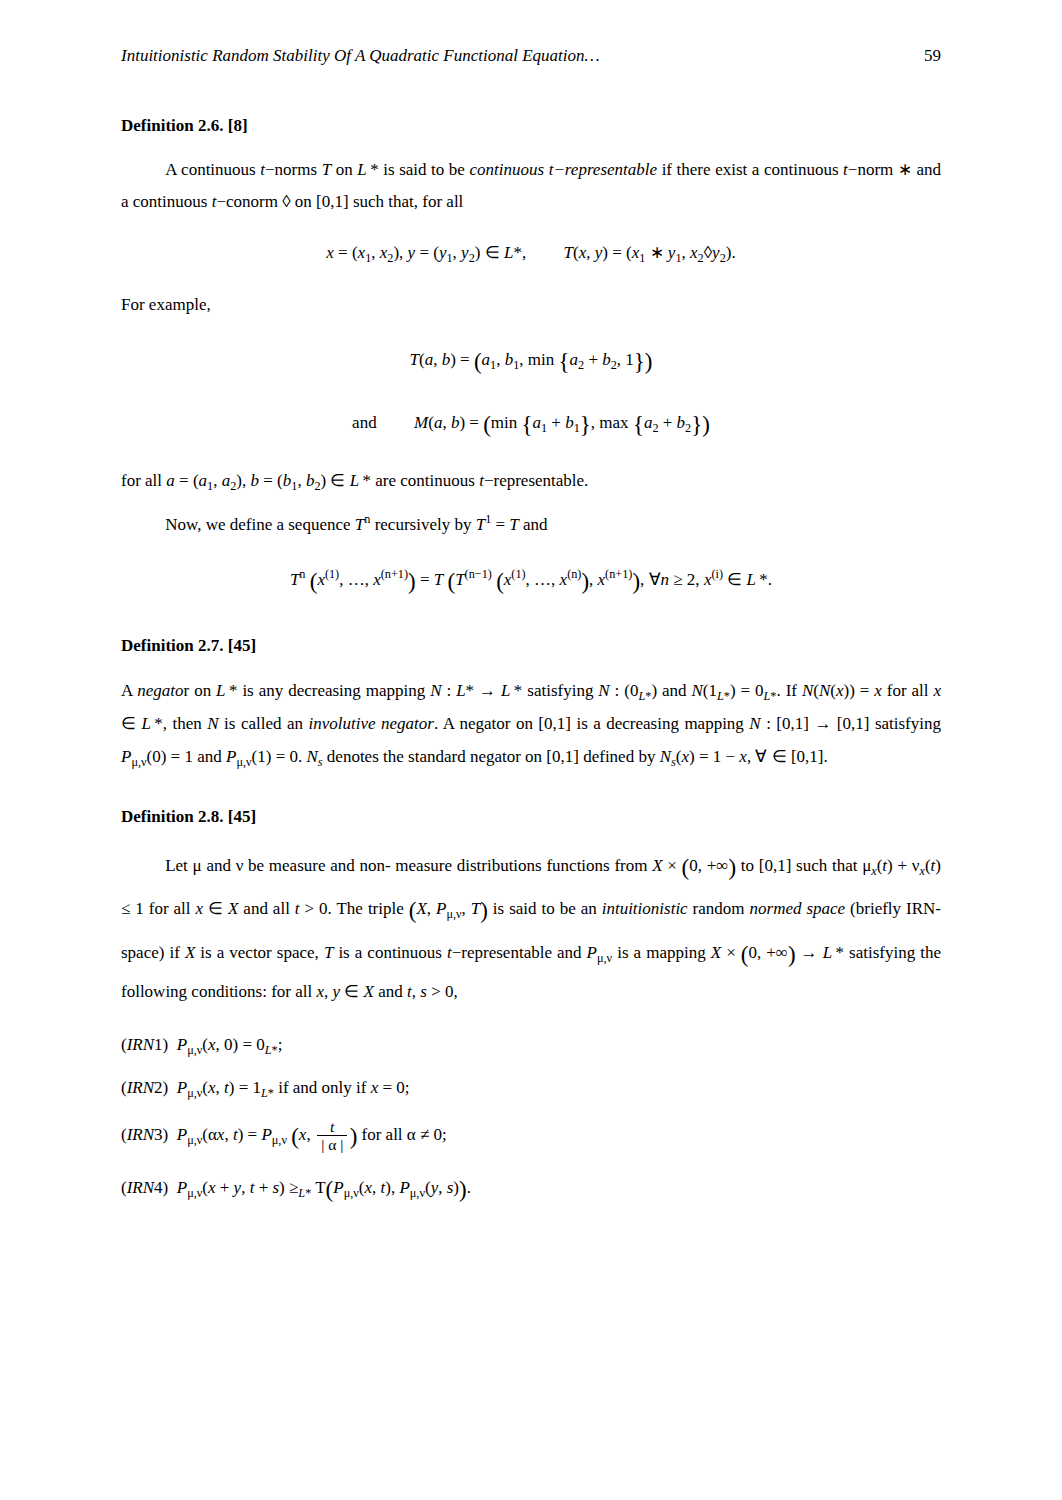Intuitionistic Random Stability Of A Quadratic Functional Equation… 59
Definition 2.6. [8]
A continuous t−norms T on L * is said to be continuous t−representable if there exist a continuous t−norm ∗ and a continuous t−conorm ◊ on [0,1] such that, for all
x = (x 1, x 2), y = (y 1, y 2) ∈ L*, T(x, y) = (x 1 ∗ y 1, x 2◊y 2).
For example,
T(a, b) = (a 1, b 1, min {a 2 + b 2, 1})
and M(a, b) = (min {a 1 + b 1}, max {a 2 + b 2})
for all a = (a 1, a 2), b = (b 1, b 2) ∈ L * are continuous t−representable.
Now, we define a sequence Tn recursively by T 1 = T and
Tn (x(1), …, x(n+1)) = T (T(n−1) (x(1), …, x(n)), x(n+1)), ∀n ≥ 2, x(i) ∈ L *.
Definition 2.7. [45]
A negator on L * is any decreasing mapping N : L* → L * satisfying N : (0L*) and N(1L*) = 0L*. If N(N(x)) = x for all x ∈ L *, then N is called an involutive negator. A negator on [0,1] is a decreasing mapping N : [0,1] → [0,1] satisfying Pμ,ν(0) = 1 and Pμ,ν(1) = 0. Ns denotes the standard negator on [0,1] defined by Ns(x) = 1 − x, ∀ ∈ [0,1].
Definition 2.8. [45]
Let μ and ν be measure and non- measure distributions functions from X × (0, +∞) to [0,1] such that μx(t) + νx(t) ≤ 1 for all x ∈ X and all t > 0. The triple (X, Pμ,ν, T) is said to be an intuitionistic random normed space (briefly IRN-space) if X is a vector space, T is a continuous t−representable and Pμ,ν is a mapping X × (0, +∞) → L * satisfying the following conditions: for all x, y ∈ X and t, s > 0,
(IRN1) Pμ,ν(x, 0) = 0L*;
(IRN2) Pμ,ν(x, t) = 1L* if and only if x = 0;
(IRN3) Pμ,ν(αx, t) = Pμ,ν (x, t| α |) for all α ≠ 0;
(IRN4) Pμ,ν(x + y, t + s) ≥L* T(Pμ,ν(x, t), Pμ,ν(y, s)).